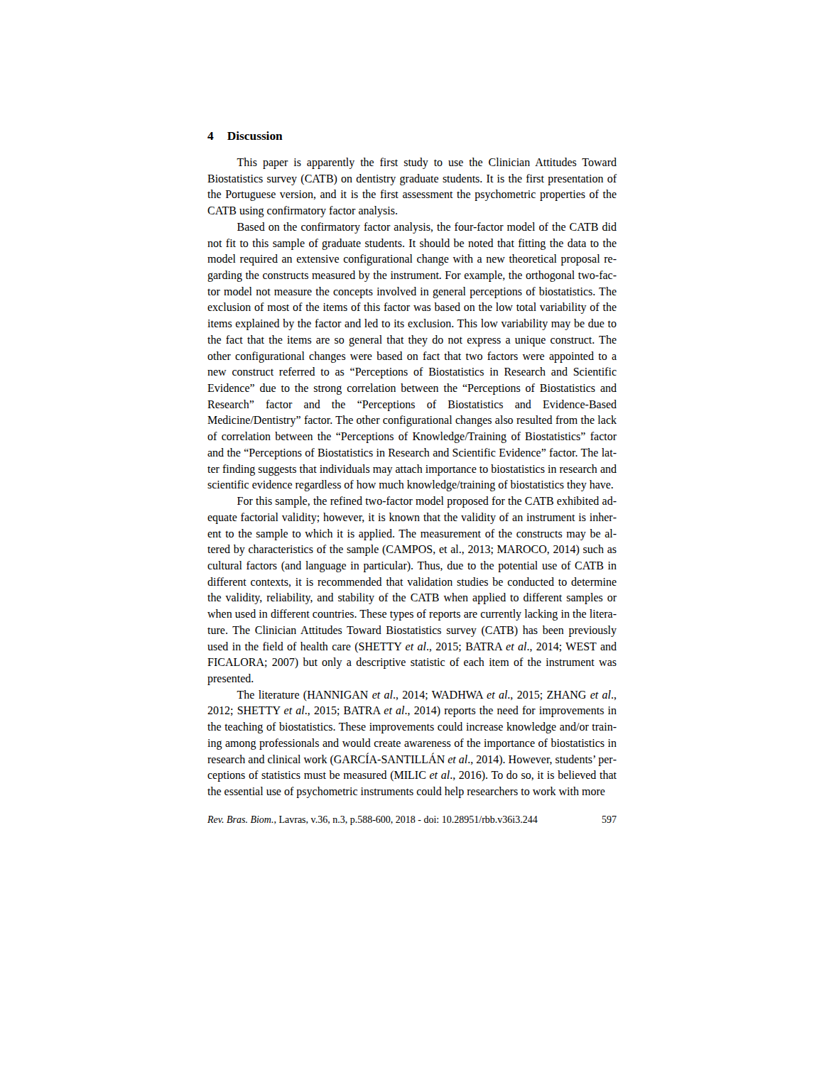4 Discussion
This paper is apparently the first study to use the Clinician Attitudes Toward Biostatistics survey (CATB) on dentistry graduate students. It is the first presentation of the Portuguese version, and it is the first assessment the psychometric properties of the CATB using confirmatory factor analysis.
Based on the confirmatory factor analysis, the four-factor model of the CATB did not fit to this sample of graduate students. It should be noted that fitting the data to the model required an extensive configurational change with a new theoretical proposal regarding the constructs measured by the instrument. For example, the orthogonal two-factor model not measure the concepts involved in general perceptions of biostatistics. The exclusion of most of the items of this factor was based on the low total variability of the items explained by the factor and led to its exclusion. This low variability may be due to the fact that the items are so general that they do not express a unique construct. The other configurational changes were based on fact that two factors were appointed to a new construct referred to as “Perceptions of Biostatistics in Research and Scientific Evidence” due to the strong correlation between the “Perceptions of Biostatistics and Research” factor and the “Perceptions of Biostatistics and Evidence-Based Medicine/Dentistry” factor. The other configurational changes also resulted from the lack of correlation between the “Perceptions of Knowledge/Training of Biostatistics” factor and the “Perceptions of Biostatistics in Research and Scientific Evidence” factor. The latter finding suggests that individuals may attach importance to biostatistics in research and scientific evidence regardless of how much knowledge/training of biostatistics they have.
For this sample, the refined two-factor model proposed for the CATB exhibited adequate factorial validity; however, it is known that the validity of an instrument is inherent to the sample to which it is applied. The measurement of the constructs may be altered by characteristics of the sample (CAMPOS, et al., 2013; MAROCO, 2014) such as cultural factors (and language in particular). Thus, due to the potential use of CATB in different contexts, it is recommended that validation studies be conducted to determine the validity, reliability, and stability of the CATB when applied to different samples or when used in different countries. These types of reports are currently lacking in the literature. The Clinician Attitudes Toward Biostatistics survey (CATB) has been previously used in the field of health care (SHETTY et al., 2015; BATRA et al., 2014; WEST and FICALORA; 2007) but only a descriptive statistic of each item of the instrument was presented.
The literature (HANNIGAN et al., 2014; WADHWA et al., 2015; ZHANG et al., 2012; SHETTY et al., 2015; BATRA et al., 2014) reports the need for improvements in the teaching of biostatistics. These improvements could increase knowledge and/or training among professionals and would create awareness of the importance of biostatistics in research and clinical work (GARCÍA-SANTILLÁN et al., 2014). However, students’ perceptions of statistics must be measured (MILIC et al., 2016). To do so, it is believed that the essential use of psychometric instruments could help researchers to work with more
Rev. Bras. Biom., Lavras, v.36, n.3, p.588-600, 2018 - doi: 10.28951/rbb.v36i3.244 597